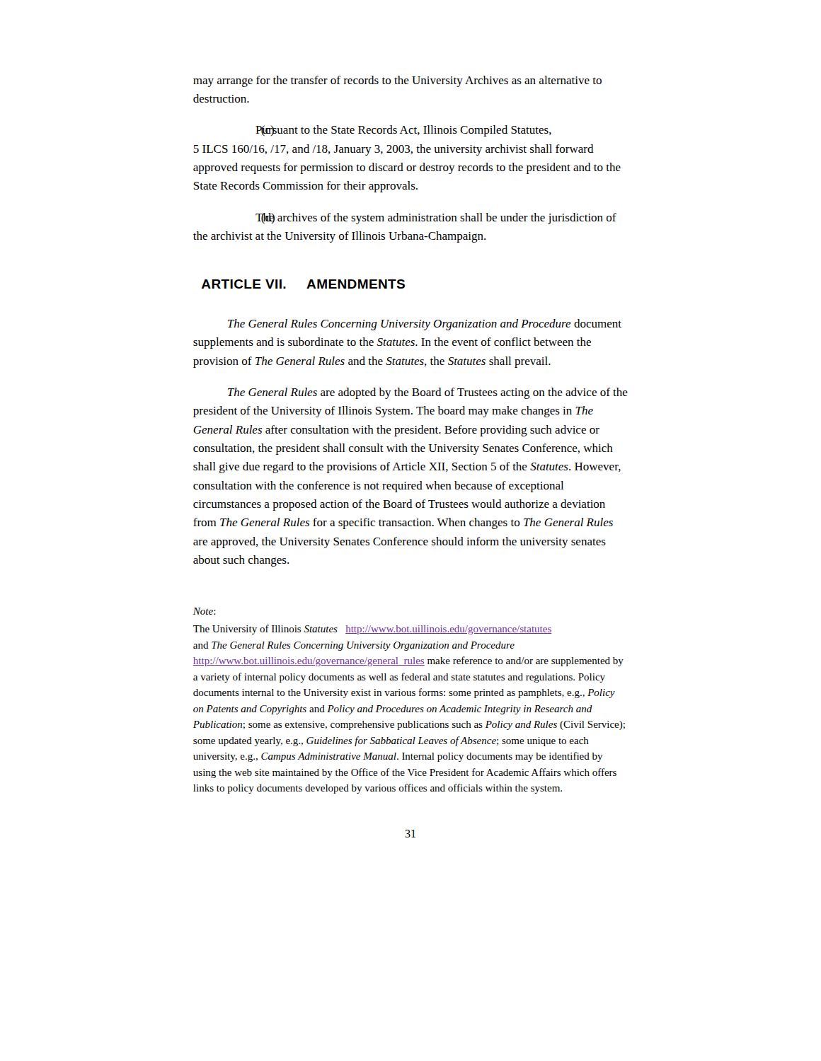may arrange for the transfer of records to the University Archives as an alternative to destruction.
(c) Pursuant to the State Records Act, Illinois Compiled Statutes,
5 ILCS 160/16, /17, and /18, January 3, 2003, the university archivist shall forward approved requests for permission to discard or destroy records to the president and to the State Records Commission for their approvals.
(d) The archives of the system administration shall be under the jurisdiction of the archivist at the University of Illinois Urbana-Champaign.
ARTICLE VII. AMENDMENTS
The General Rules Concerning University Organization and Procedure document supplements and is subordinate to the Statutes. In the event of conflict between the provision of The General Rules and the Statutes, the Statutes shall prevail.
The General Rules are adopted by the Board of Trustees acting on the advice of the president of the University of Illinois System. The board may make changes in The General Rules after consultation with the president. Before providing such advice or consultation, the president shall consult with the University Senates Conference, which shall give due regard to the provisions of Article XII, Section 5 of the Statutes. However, consultation with the conference is not required when because of exceptional circumstances a proposed action of the Board of Trustees would authorize a deviation from The General Rules for a specific transaction. When changes to The General Rules are approved, the University Senates Conference should inform the university senates about such changes.
Note:
The University of Illinois Statutes http://www.bot.uillinois.edu/governance/statutes
and The General Rules Concerning University Organization and Procedure
http://www.bot.uillinois.edu/governance/general_rules make reference to and/or are supplemented by a variety of internal policy documents as well as federal and state statutes and regulations. Policy documents internal to the University exist in various forms: some printed as pamphlets, e.g., Policy on Patents and Copyrights and Policy and Procedures on Academic Integrity in Research and Publication; some as extensive, comprehensive publications such as Policy and Rules (Civil Service); some updated yearly, e.g., Guidelines for Sabbatical Leaves of Absence; some unique to each university, e.g., Campus Administrative Manual. Internal policy documents may be identified by using the web site maintained by the Office of the Vice President for Academic Affairs which offers links to policy documents developed by various offices and officials within the system.
31